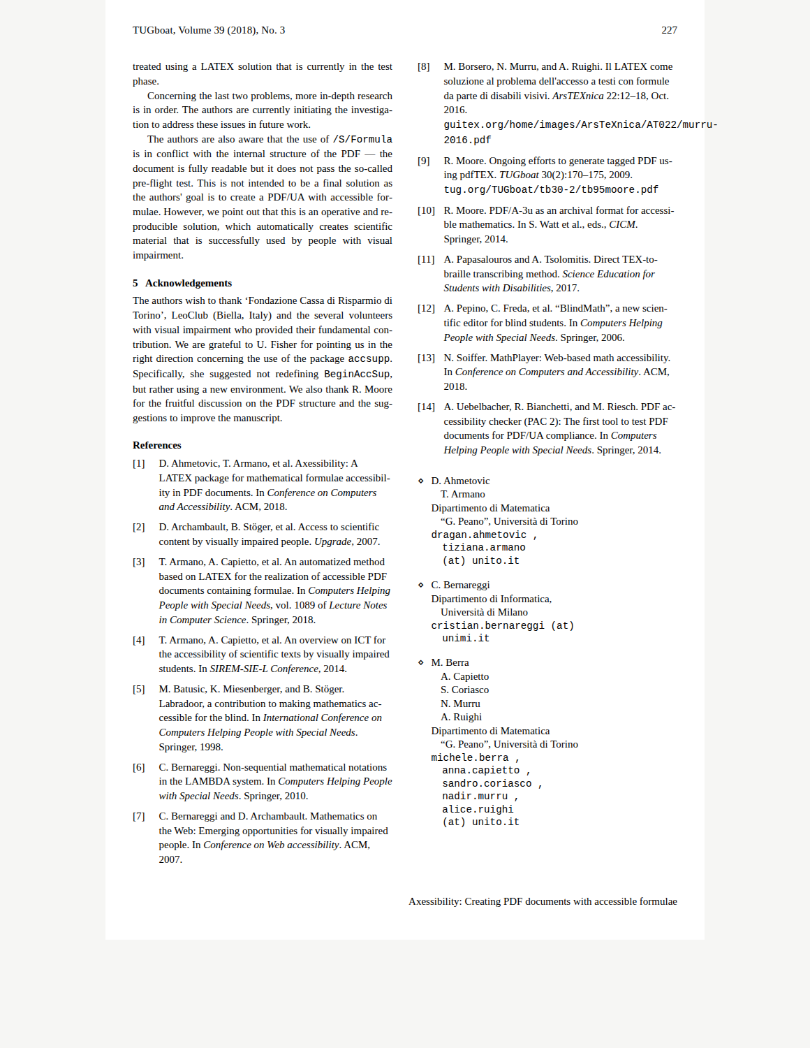TUGboat, Volume 39 (2018), No. 3 227
treated using a LATEX solution that is currently in the test phase.
Concerning the last two problems, more in-depth research is in order. The authors are currently initiating the investigation to address these issues in future work.
The authors are also aware that the use of /S/Formula is in conflict with the internal structure of the PDF — the document is fully readable but it does not pass the so-called pre-flight test. This is not intended to be a final solution as the authors' goal is to create a PDF/UA with accessible formulae. However, we point out that this is an operative and reproducible solution, which automatically creates scientific material that is successfully used by people with visual impairment.
5 Acknowledgements
The authors wish to thank ‘Fondazione Cassa di Risparmio di Torino’, LeoClub (Biella, Italy) and the several volunteers with visual impairment who provided their fundamental contribution. We are grateful to U. Fisher for pointing us in the right direction concerning the use of the package accsupp. Specifically, she suggested not redefining BeginAccSup, but rather using a new environment. We also thank R. Moore for the fruitful discussion on the PDF structure and the suggestions to improve the manuscript.
References
[1] D. Ahmetovic, T. Armano, et al. Axessibility: A LATEX package for mathematical formulae accessibility in PDF documents. In Conference on Computers and Accessibility. ACM, 2018.
[2] D. Archambault, B. Stöger, et al. Access to scientific content by visually impaired people. Upgrade, 2007.
[3] T. Armano, A. Capietto, et al. An automatized method based on LATEX for the realization of accessible PDF documents containing formulae. In Computers Helping People with Special Needs, vol. 1089 of Lecture Notes in Computer Science. Springer, 2018.
[4] T. Armano, A. Capietto, et al. An overview on ICT for the accessibility of scientific texts by visually impaired students. In SIREM-SIE-L Conference, 2014.
[5] M. Batusic, K. Miesenberger, and B. Stöger. Labradoor, a contribution to making mathematics accessible for the blind. In International Conference on Computers Helping People with Special Needs. Springer, 1998.
[6] C. Bernareggi. Non-sequential mathematical notations in the LAMBDA system. In Computers Helping People with Special Needs. Springer, 2010.
[7] C. Bernareggi and D. Archambault. Mathematics on the Web: Emerging opportunities for visually impaired people. In Conference on Web accessibility. ACM, 2007.
[8] M. Borsero, N. Murru, and A. Ruighi. Il LATEX come soluzione al problema dell'accesso a testi con formule da parte di disabili visivi. ArsTEXnica 22:12–18, Oct. 2016. guitex.org/home/images/ArsTeXnica/AT022/murru-2016.pdf
[9] R. Moore. Ongoing efforts to generate tagged PDF using pdfTEX. TUGboat 30(2):170–175, 2009. tug.org/TUGboat/tb30-2/tb95moore.pdf
[10] R. Moore. PDF/A-3u as an archival format for accessible mathematics. In S. Watt et al., eds., CICM. Springer, 2014.
[11] A. Papasalouros and A. Tsolomitis. Direct TEX-to-braille transcribing method. Science Education for Students with Disabilities, 2017.
[12] A. Pepino, C. Freda, et al. “BlindMath”, a new scientific editor for blind students. In Computers Helping People with Special Needs. Springer, 2006.
[13] N. Soiffer. MathPlayer: Web-based math accessibility. In Conference on Computers and Accessibility. ACM, 2018.
[14] A. Uebelbacher, R. Bianchetti, and M. Riesch. PDF accessibility checker (PAC 2): The first tool to test PDF documents for PDF/UA compliance. In Computers Helping People with Special Needs. Springer, 2014.
⋄ D. Ahmetovic T. Armano Dipartimento di Matematica “G. Peano”, Università di Torino dragan.ahmetovic , tiziana.armano (at) unito.it
⋄ C. Bernareggi Dipartimento di Informatica, Università di Milano cristian.bernareggi (at) unimi.it
⋄ M. Berra A. Capietto S. Coriasco N. Murru A. Ruighi Dipartimento di Matematica “G. Peano”, Università di Torino michele.berra , anna.capietto , sandro.coriasco , nadir.murru , alice.ruighi (at) unito.it
Axessibility: Creating PDF documents with accessible formulae